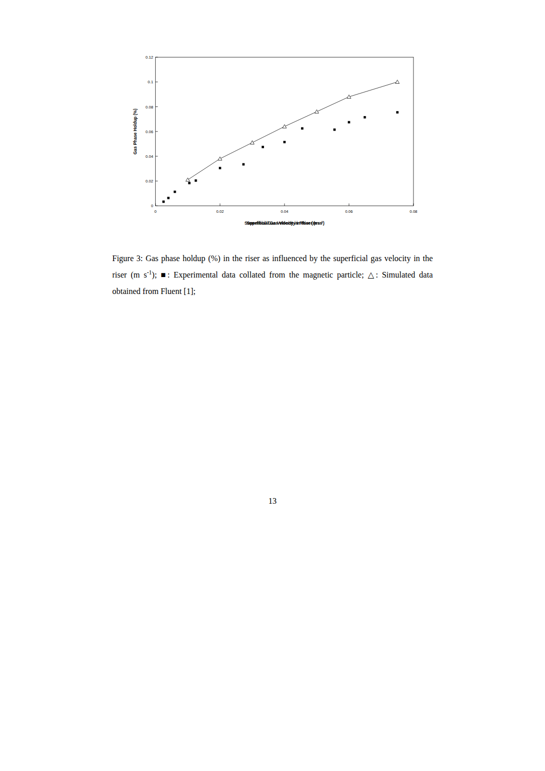Gas phase holdup (%) in the riser as influenced by the superficial gas velocity in the riser 0 0.02 0.04 0.06 0.08 0.1 0.12 0 0.02 0.04 0.06 0.08 Superficial Gas Velocity in Riser (m s placeholder x Superficial Gas Velocity in Riser (m s-1) Gas Phase Holdup (%)
Figure 3: Gas phase holdup (%) in the riser as influenced by the superficial gas velocity in the riser (m s-1); ■: Experimental data collated from the magnetic particle; △: Simulated data obtained from Fluent [1];
13